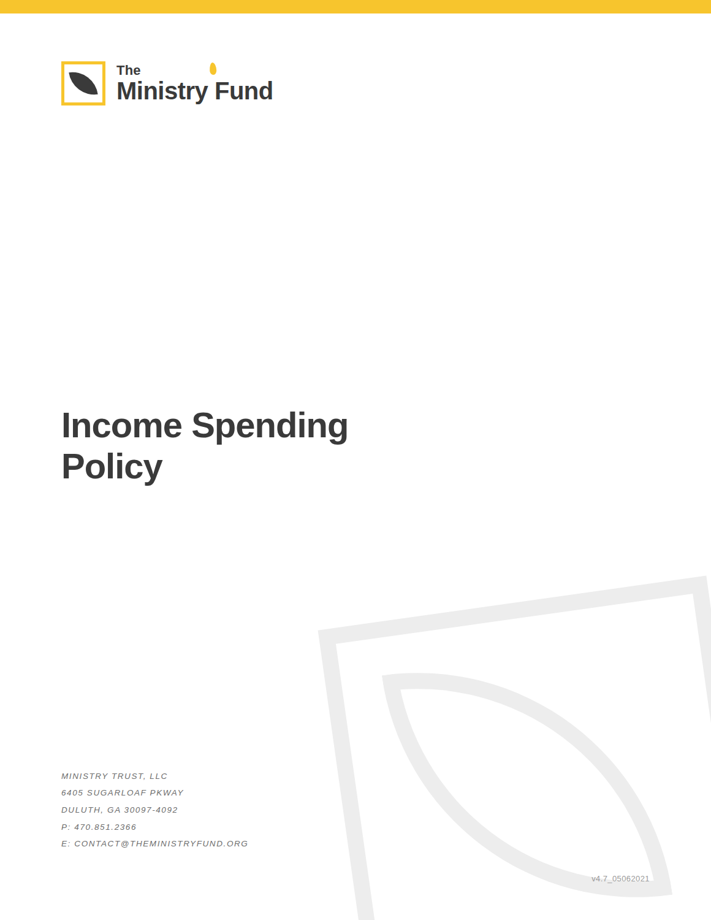The Ministry Fund
Income Spending
Policy
Ministry Trust, LLC
6405 Sugarloaf Pkway
Duluth, GA 30097-4092
P: 470.851.2366
E: contact@theministryfund.org
v4.7_05062021